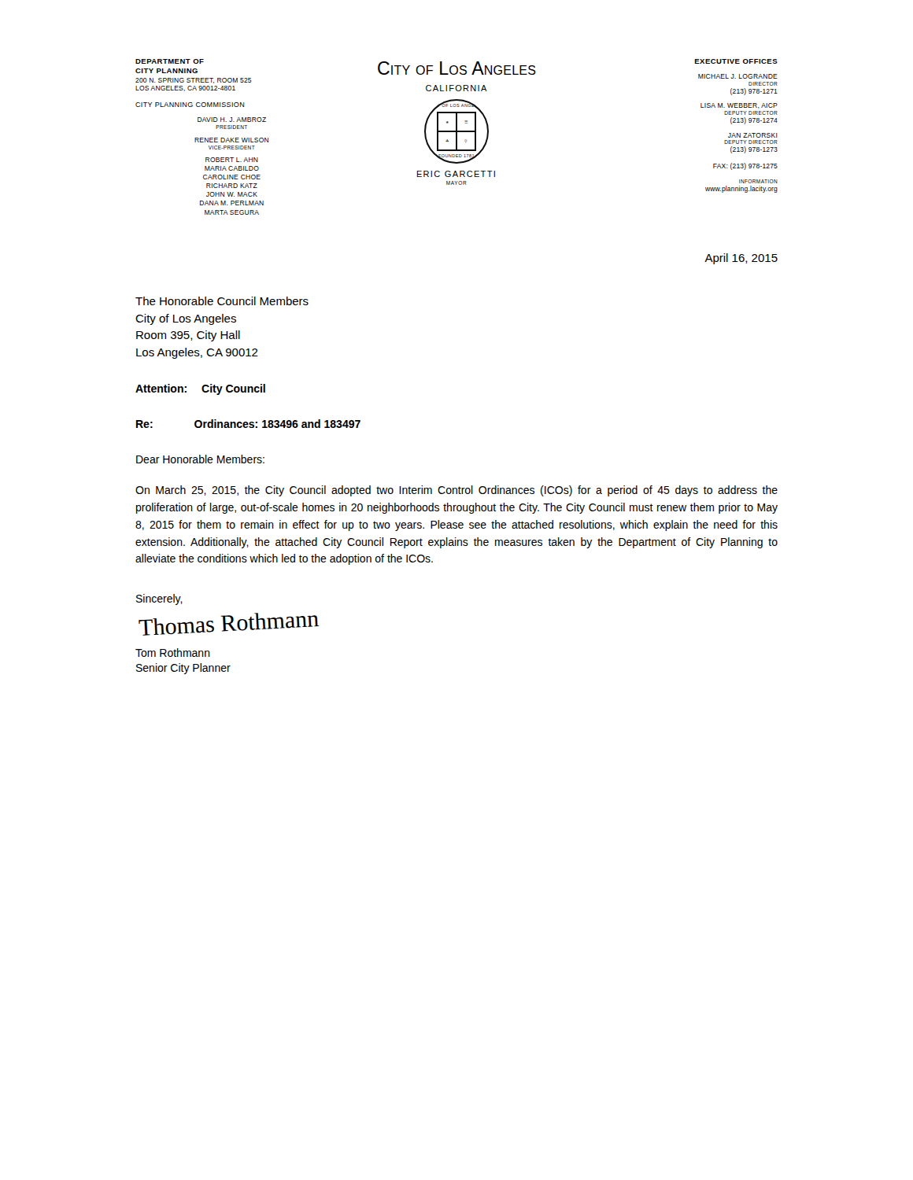DEPARTMENT OF
CITY PLANNING
200 N. SPRING STREET, ROOM 525
LOS ANGELES, CA 90012-4801
CITY PLANNING COMMISSION
DAVID H. J. AMBROZ
PRESIDENT
RENEE DAKE WILSON
VICE-PRESIDENT
ROBERT L. AHN
MARIA CABILDO
CAROLINE CHOE
RICHARD KATZ
JOHN W. MACK
DANA M. PERLMAN
MARTA SEGURA
City of Los Angeles
CALIFORNIA
CITY OF LOS ANGELES
★
☰
☘
⚲
FOUNDED 1781
ERIC GARCETTI
MAYOR
EXECUTIVE OFFICES
MICHAEL J. LOGRANDE
DIRECTOR
(213) 978-1271
LISA M. WEBBER, AICP
DEPUTY DIRECTOR
(213) 978-1274
JAN ZATORSKI
DEPUTY DIRECTOR
(213) 978-1273
FAX: (213) 978-1275
INFORMATION
www.planning.lacity.org
April 16, 2015
The Honorable Council Members
City of Los Angeles
Room 395, City Hall
Los Angeles, CA 90012
Attention: City Council
Re: Ordinances: 183496 and 183497
Dear Honorable Members:
On March 25, 2015, the City Council adopted two Interim Control Ordinances (ICOs) for a period of 45 days to address the proliferation of large, out-of-scale homes in 20 neighborhoods throughout the City. The City Council must renew them prior to May 8, 2015 for them to remain in effect for up to two years. Please see the attached resolutions, which explain the need for this extension. Additionally, the attached City Council Report explains the measures taken by the Department of City Planning to alleviate the conditions which led to the adoption of the ICOs.
Sincerely,
Thomas Rothmann
Tom Rothmann
Senior City Planner